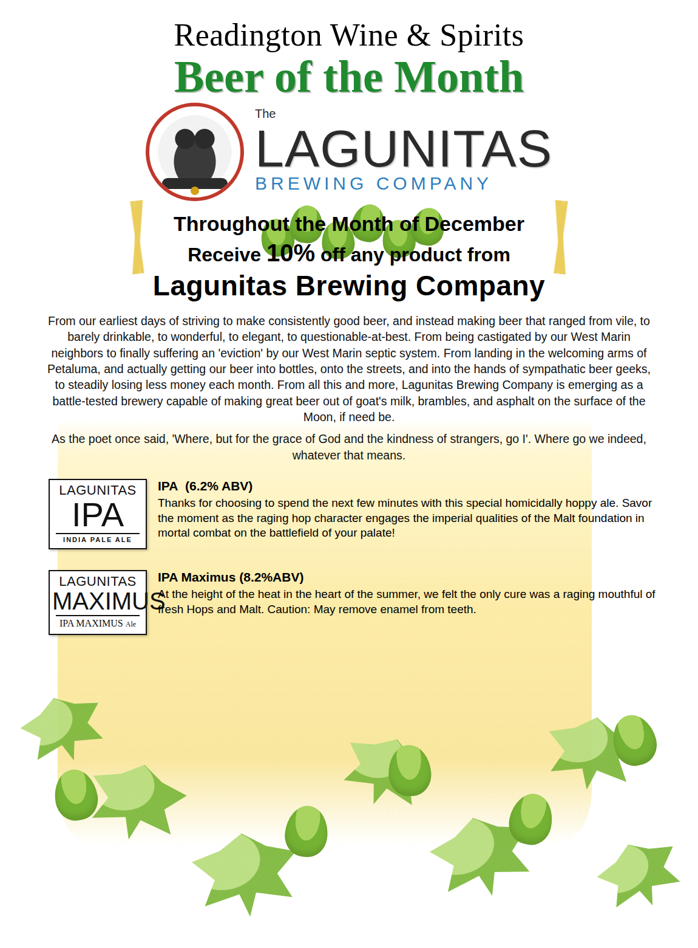Readington Wine & Spirits
Beer of the Month
The
LAGUNITAS
BREWING COMPANY
Throughout the Month of December
Receive 10% off any product from
Lagunitas Brewing Company
From our earliest days of striving to make consistently good beer, and instead making beer that ranged from vile, to barely drinkable, to wonderful, to elegant, to questionable-at-best. From being castigated by our West Marin neighbors to finally suffering an 'eviction' by our West Marin septic system. From landing in the welcoming arms of Petaluma, and actually getting our beer into bottles, onto the streets, and into the hands of sympathatic beer geeks, to steadily losing less money each month. From all this and more, Lagunitas Brewing Company is emerging as a battle-tested brewery capable of making great beer out of goat's milk, brambles, and asphalt on the surface of the Moon, if need be.
As the poet once said, 'Where, but for the grace of God and the kindness of strangers, go I'. Where go we indeed, whatever that means.
LAGUNITAS
IPA
INDIA PALE ALE
IPA (6.2% ABV)
Thanks for choosing to spend the next few minutes with this special homicidally hoppy ale. Savor the moment as the raging hop character engages the imperial qualities of the Malt foundation in mortal combat on the battlefield of your palate!
LAGUNITAS
MAXIMUS
IPA MAXIMUS Ale
IPA Maximus (8.2%ABV)
At the height of the heat in the heart of the summer, we felt the only cure was a raging mouthful of fresh Hops and Malt. Caution: May remove enamel from teeth.